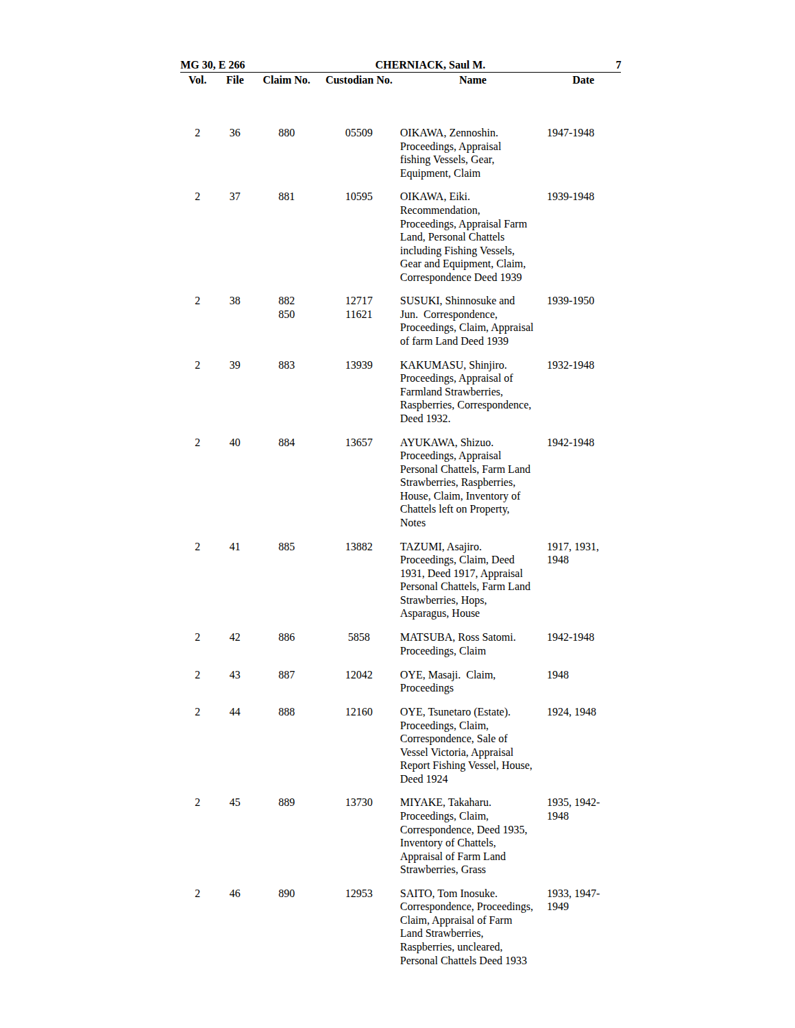MG 30, E 266
CHERNIACK, Saul M.
7
| Vol. | File | Claim No. | Custodian No. | Name | Date |
| --- | --- | --- | --- | --- | --- |
| 2 | 36 | 880 | 05509 | OIKAWA, Zennoshin. Proceedings, Appraisal fishing Vessels, Gear, Equipment, Claim | 1947-1948 |
| 2 | 37 | 881 | 10595 | OIKAWA, Eiki. Recommendation, Proceedings, Appraisal Farm Land, Personal Chattels including Fishing Vessels, Gear and Equipment, Claim, Correspondence Deed 1939 | 1939-1948 |
| 2 | 38 | 882 850 | 12717 11621 | SUSUKI, Shinnosuke and Jun. Correspondence, Proceedings, Claim, Appraisal of farm Land Deed 1939 | 1939-1950 |
| 2 | 39 | 883 | 13939 | KAKUMASU, Shinjiro. Proceedings, Appraisal of Farmland Strawberries, Raspberries, Correspondence, Deed 1932. | 1932-1948 |
| 2 | 40 | 884 | 13657 | AYUKAWA, Shizuo. Proceedings, Appraisal Personal Chattels, Farm Land Strawberries, Raspberries, House, Claim, Inventory of Chattels left on Property, Notes | 1942-1948 |
| 2 | 41 | 885 | 13882 | TAZUMI, Asajiro. Proceedings, Claim, Deed 1931, Deed 1917, Appraisal Personal Chattels, Farm Land Strawberries, Hops, Asparagus, House | 1917, 1931, 1948 |
| 2 | 42 | 886 | 5858 | MATSUBA, Ross Satomi. Proceedings, Claim | 1942-1948 |
| 2 | 43 | 887 | 12042 | OYE, Masaji. Claim, Proceedings | 1948 |
| 2 | 44 | 888 | 12160 | OYE, Tsunetaro (Estate). Proceedings, Claim, Correspondence, Sale of Vessel Victoria, Appraisal Report Fishing Vessel, House, Deed 1924 | 1924, 1948 |
| 2 | 45 | 889 | 13730 | MIYAKE, Takaharu. Proceedings, Claim, Correspondence, Deed 1935, Inventory of Chattels, Appraisal of Farm Land Strawberries, Grass | 1935, 1942-1948 |
| 2 | 46 | 890 | 12953 | SAITO, Tom Inosuke. Correspondence, Proceedings, Claim, Appraisal of Farm Land Strawberries, Raspberries, uncleared, Personal Chattels Deed 1933 | 1933, 1947-1949 |